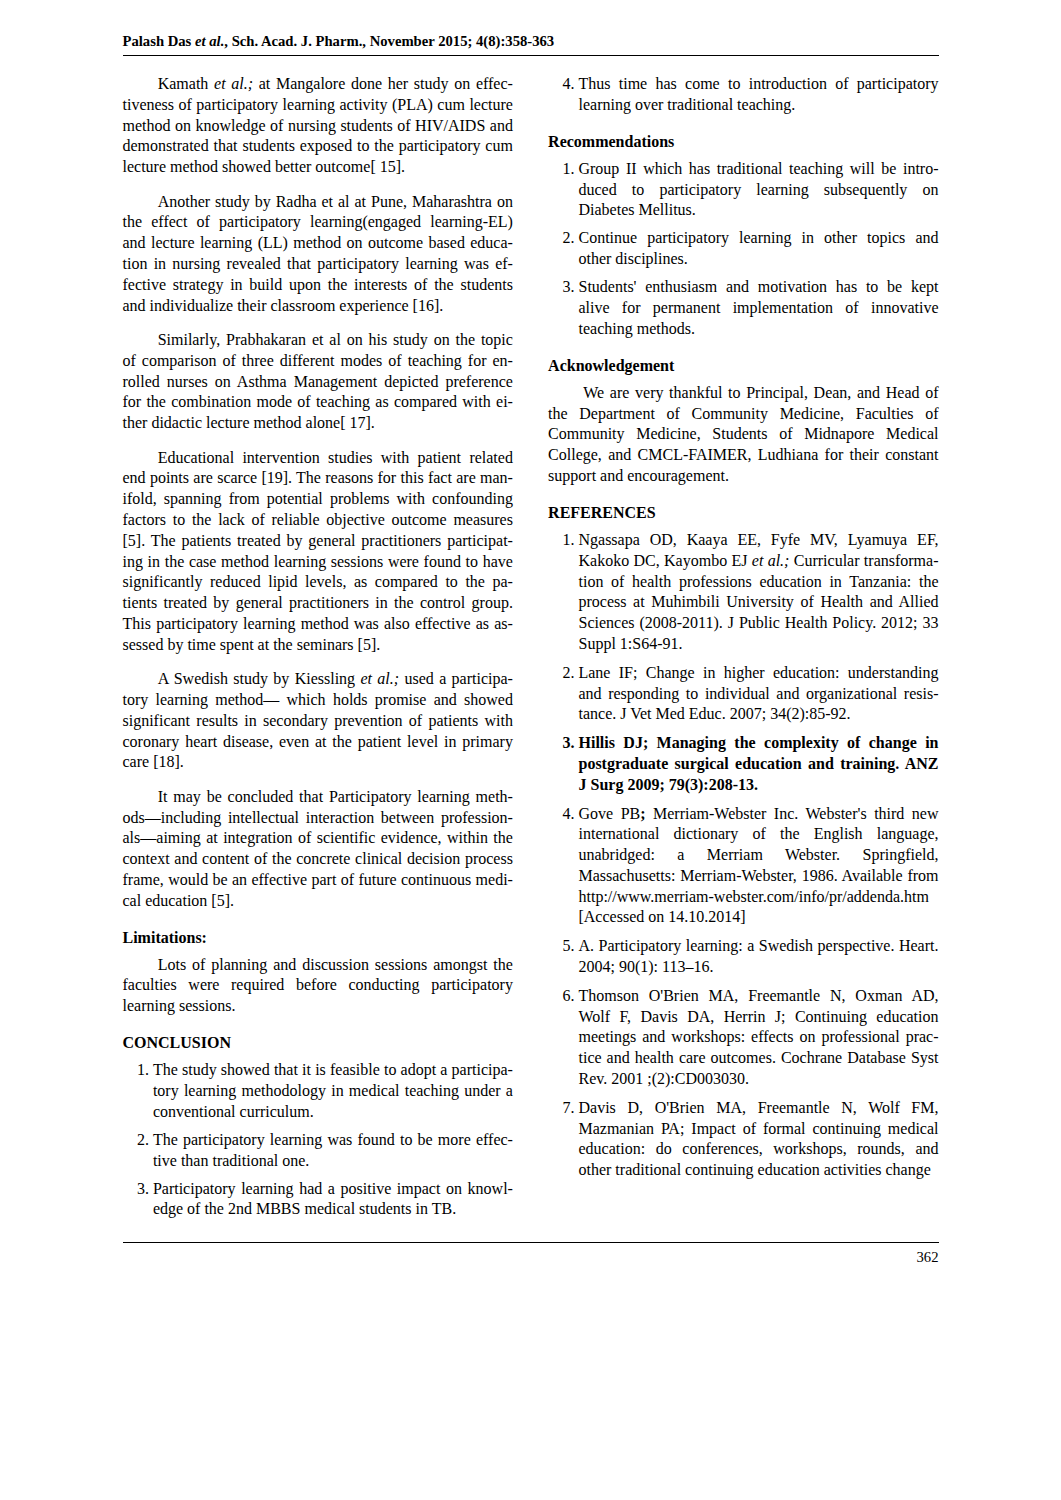Palash Das et al., Sch. Acad. J. Pharm., November 2015; 4(8):358-363
Kamath et al.; at Mangalore done her study on effectiveness of participatory learning activity (PLA) cum lecture method on knowledge of nursing students of HIV/AIDS and demonstrated that students exposed to the participatory cum lecture method showed better outcome[ 15].
Another study by Radha et al at Pune, Maharashtra on the effect of participatory learning(engaged learning-EL) and lecture learning (LL) method on outcome based education in nursing revealed that participatory learning was effective strategy in build upon the interests of the students and individualize their classroom experience [16].
Similarly, Prabhakaran et al on his study on the topic of comparison of three different modes of teaching for enrolled nurses on Asthma Management depicted preference for the combination mode of teaching as compared with either didactic lecture method alone[ 17].
Educational intervention studies with patient related end points are scarce [19]. The reasons for this fact are manifold, spanning from potential problems with confounding factors to the lack of reliable objective outcome measures [5]. The patients treated by general practitioners participating in the case method learning sessions were found to have significantly reduced lipid levels, as compared to the patients treated by general practitioners in the control group. This participatory learning method was also effective as assessed by time spent at the seminars [5].
A Swedish study by Kiessling et al.; used a participatory learning method— which holds promise and showed significant results in secondary prevention of patients with coronary heart disease, even at the patient level in primary care [18].
It may be concluded that Participatory learning methods—including intellectual interaction between professionals—aiming at integration of scientific evidence, within the context and content of the concrete clinical decision process frame, would be an effective part of future continuous medical education [5].
Limitations:
Lots of planning and discussion sessions amongst the faculties were required before conducting participatory learning sessions.
CONCLUSION
The study showed that it is feasible to adopt a participatory learning methodology in medical teaching under a conventional curriculum.
The participatory learning was found to be more effective than traditional one.
Participatory learning had a positive impact on knowledge of the 2nd MBBS medical students in TB.
Thus time has come to introduction of participatory learning over traditional teaching.
Recommendations
Group II which has traditional teaching will be introduced to participatory learning subsequently on Diabetes Mellitus.
Continue participatory learning in other topics and other disciplines.
Students' enthusiasm and motivation has to be kept alive for permanent implementation of innovative teaching methods.
Acknowledgement
We are very thankful to Principal, Dean, and Head of the Department of Community Medicine, Faculties of Community Medicine, Students of Midnapore Medical College, and CMCL-FAIMER, Ludhiana for their constant support and encouragement.
REFERENCES
Ngassapa OD, Kaaya EE, Fyfe MV, Lyamuya EF, Kakoko DC, Kayombo EJ et al.; Curricular transformation of health professions education in Tanzania: the process at Muhimbili University of Health and Allied Sciences (2008-2011). J Public Health Policy. 2012; 33 Suppl 1:S64-91.
Lane IF; Change in higher education: understanding and responding to individual and organizational resistance. J Vet Med Educ. 2007; 34(2):85-92.
Hillis DJ; Managing the complexity of change in postgraduate surgical education and training. ANZ J Surg 2009; 79(3):208-13.
Gove PB; Merriam-Webster Inc. Webster's third new international dictionary of the English language, unabridged: a Merriam Webster. Springfield, Massachusetts: Merriam-Webster, 1986. Available from http://www.merriam-webster.com/info/pr/addenda.htm[Accessed on 14.10.2014]
A. Participatory learning: a Swedish perspective. Heart. 2004; 90(1): 113–16.
Thomson O'Brien MA, Freemantle N, Oxman AD, Wolf F, Davis DA, Herrin J; Continuing education meetings and workshops: effects on professional practice and health care outcomes. Cochrane Database Syst Rev. 2001 ;(2):CD003030.
Davis D, O'Brien MA, Freemantle N, Wolf FM, Mazmanian PA; Impact of formal continuing medical education: do conferences, workshops, rounds, and other traditional continuing education activities change
362